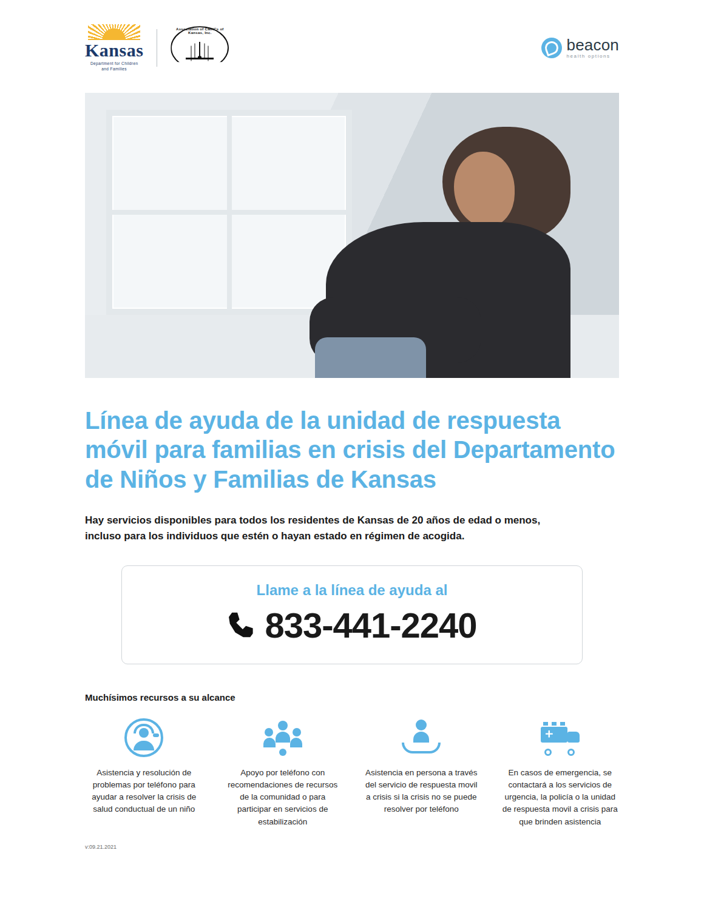Kansas
Department for Children
and Families
Association of CMHCs of Kansas, Inc.
beacon
health options
Línea de ayuda de la unidad de respuesta móvil para familias en crisis del Departamento de Niños y Familias de Kansas
Hay servicios disponibles para todos los residentes de Kansas de 20 años de edad o menos, incluso para los individuos que estén o hayan estado en régimen de acogida.
Llame a la línea de ayuda al
833-441-2240
Muchísimos recursos a su alcance
Asistencia y resolución de problemas por teléfono para ayudar a resolver la crisis de salud conductual de un niño
Apoyo por teléfono con recomendaciones de recursos de la comunidad o para participar en servicios de estabilización
Asistencia en persona a través del servicio de respuesta movil a crisis si la crisis no se puede resolver por teléfono
En casos de emergencia, se contactará a los servicios de urgencia, la policía o la unidad de respuesta movil a crisis para que brinden asistencia
v:09.21.2021